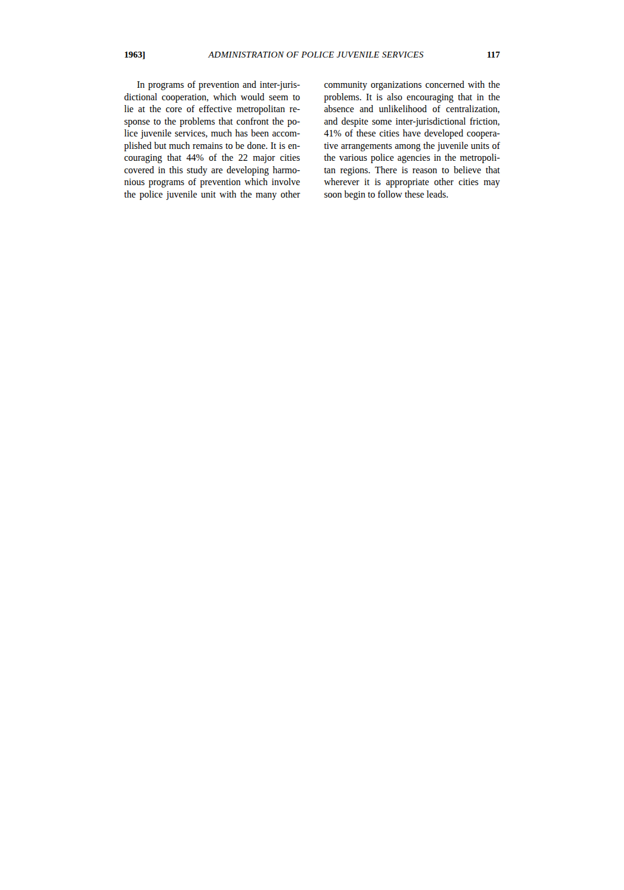1963] ADMINISTRATION OF POLICE JUVENILE SERVICES 117
In programs of prevention and inter-jurisdictional cooperation, which would seem to lie at the core of effective metropolitan response to the problems that confront the police juvenile services, much has been accomplished but much remains to be done. It is encouraging that 44% of the 22 major cities covered in this study are developing harmonious programs of prevention which involve the police juvenile unit with the many other community organizations concerned with the problems. It is also encouraging that in the absence and unlikelihood of centralization, and despite some inter-jurisdictional friction, 41% of these cities have developed cooperative arrangements among the juvenile units of the various police agencies in the metropolitan regions. There is reason to believe that wherever it is appropriate other cities may soon begin to follow these leads.